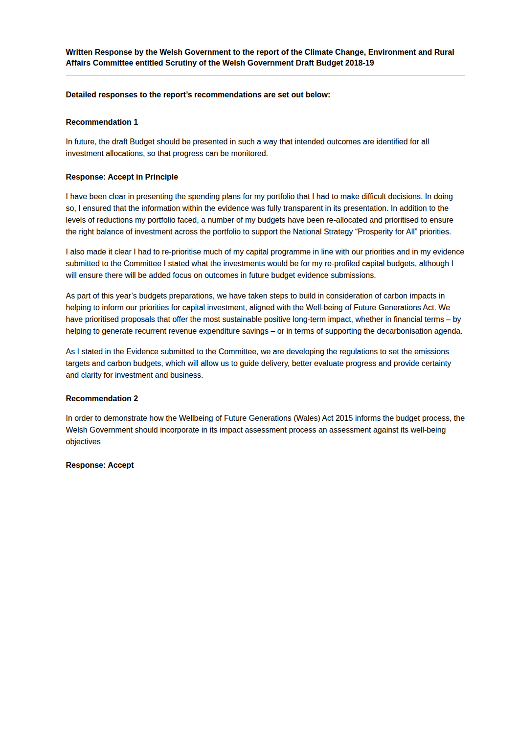Written Response by the Welsh Government to the report of the Climate Change, Environment and Rural Affairs Committee entitled Scrutiny of the Welsh Government Draft Budget 2018-19
Detailed responses to the report’s recommendations are set out below:
Recommendation 1
In future, the draft Budget should be presented in such a way that intended outcomes are identified for all investment allocations, so that progress can be monitored.
Response: Accept in Principle
I have been clear in presenting the spending plans for my portfolio that I had to make difficult decisions. In doing so, I ensured that the information within the evidence was fully transparent in its presentation. In addition to the levels of reductions my portfolio faced, a number of my budgets have been re-allocated and prioritised to ensure the right balance of investment across the portfolio to support the National Strategy “Prosperity for All” priorities.
I also made it clear I had to re-prioritise much of my capital programme in line with our priorities and in my evidence submitted to the Committee I stated what the investments would be for my re-profiled capital budgets, although I will ensure there will be added focus on outcomes in future budget evidence submissions.
As part of this year’s budgets preparations, we have taken steps to build in consideration of carbon impacts in helping to inform our priorities for capital investment, aligned with the Well-being of Future Generations Act. We have prioritised proposals that offer the most sustainable positive long-term impact, whether in financial terms – by helping to generate recurrent revenue expenditure savings – or in terms of supporting the decarbonisation agenda.
As I stated in the Evidence submitted to the Committee, we are developing the regulations to set the emissions targets and carbon budgets, which will allow us to guide delivery, better evaluate progress and provide certainty and clarity for investment and business.
Recommendation 2
In order to demonstrate how the Wellbeing of Future Generations (Wales) Act 2015 informs the budget process, the Welsh Government should incorporate in its impact assessment process an assessment against its well-being objectives
Response: Accept